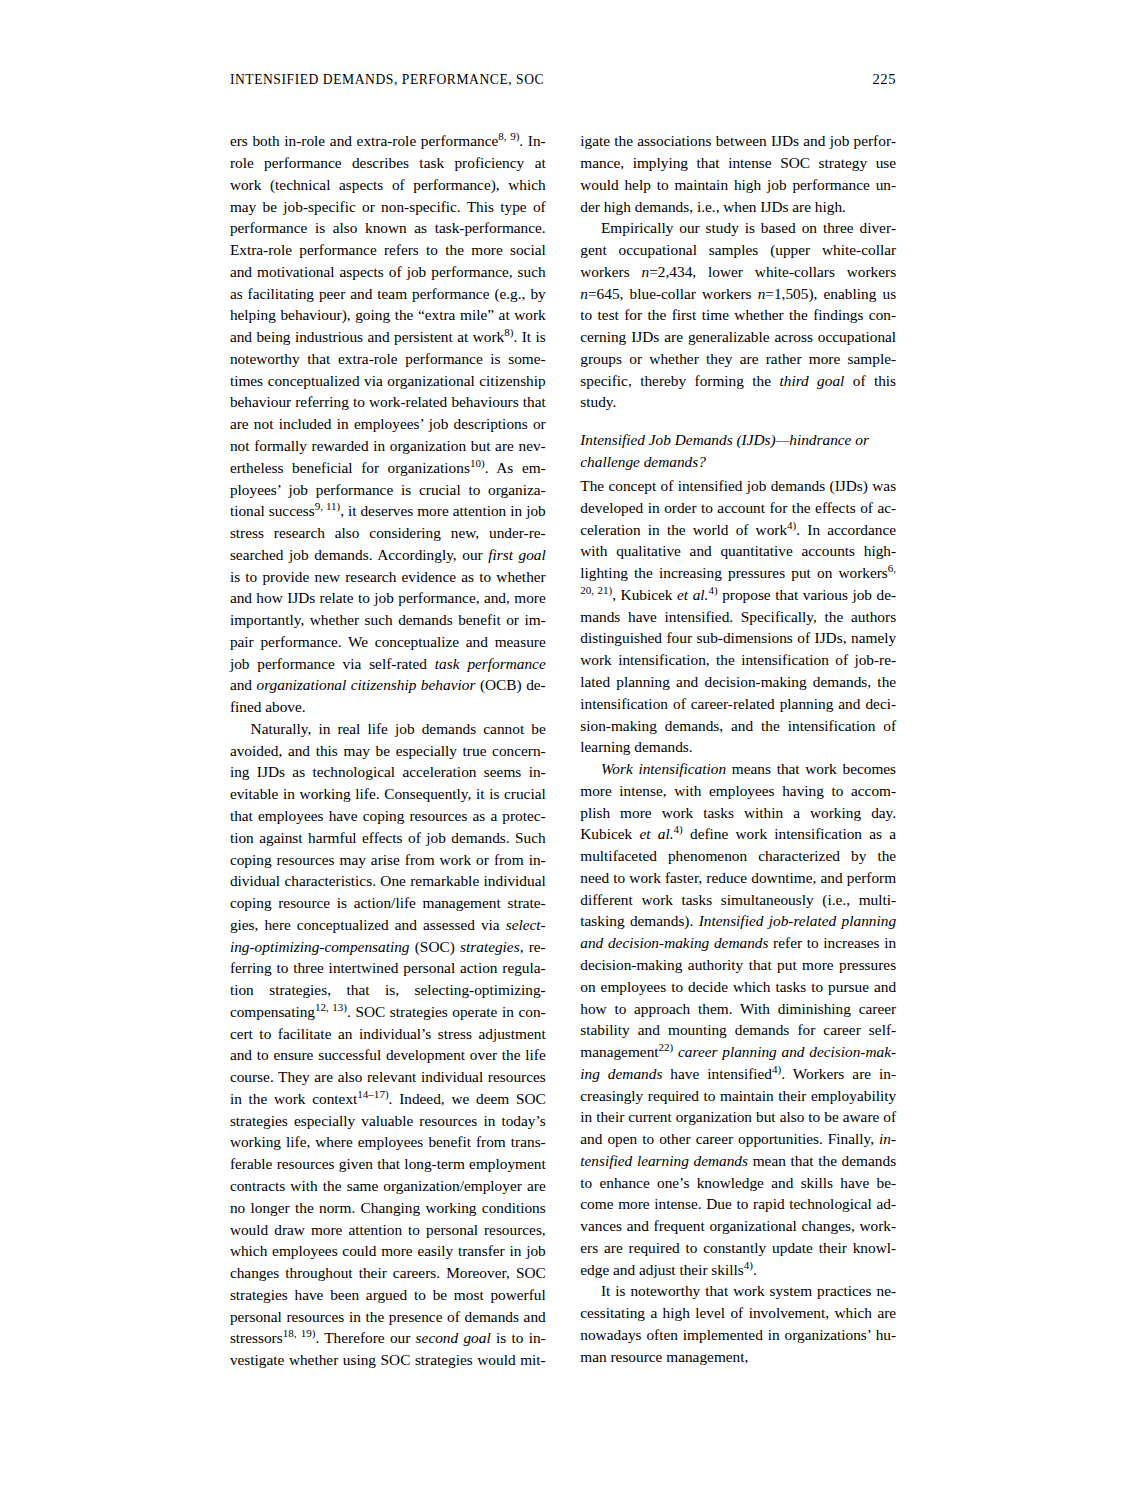Intensified demands, performance, SOC 225
ers both in-role and extra-role performance8, 9). In-role performance describes task proficiency at work (technical aspects of performance), which may be job-specific or non-specific. This type of performance is also known as task-performance. Extra-role performance refers to the more social and motivational aspects of job performance, such as facilitating peer and team performance (e.g., by helping behaviour), going the “extra mile” at work and being industrious and persistent at work8). It is noteworthy that extra-role performance is sometimes conceptualized via organizational citizenship behaviour referring to work-related behaviours that are not included in employees’ job descriptions or not formally rewarded in organization but are nevertheless beneficial for organizations10). As employees’ job performance is crucial to organizational success9, 11), it deserves more attention in job stress research also considering new, under-researched job demands. Accordingly, our first goal is to provide new research evidence as to whether and how IJDs relate to job performance, and, more importantly, whether such demands benefit or impair performance. We conceptualize and measure job performance via self-rated task performance and organizational citizenship behavior (OCB) defined above.
Naturally, in real life job demands cannot be avoided, and this may be especially true concerning IJDs as technological acceleration seems inevitable in working life. Consequently, it is crucial that employees have coping resources as a protection against harmful effects of job demands. Such coping resources may arise from work or from individual characteristics. One remarkable individual coping resource is action/life management strategies, here conceptualized and assessed via selecting-optimizing-compensating (SOC) strategies, referring to three intertwined personal action regulation strategies, that is, selecting-optimizing-compensating12, 13). SOC strategies operate in concert to facilitate an individual’s stress adjustment and to ensure successful development over the life course. They are also relevant individual resources in the work context14–17). Indeed, we deem SOC strategies especially valuable resources in today’s working life, where employees benefit from transferable resources given that long-term employment contracts with the same organization/employer are no longer the norm. Changing working conditions would draw more attention to personal resources, which employees could more easily transfer in job changes throughout their careers. Moreover, SOC strategies have been argued to be most powerful personal resources in the presence of demands and stressors18, 19). Therefore our second goal is to investigate whether using SOC strategies would mitigate the associations between IJDs and job performance, implying that intense SOC strategy use would help to maintain high job performance under high demands, i.e., when IJDs are high.
Empirically our study is based on three divergent occupational samples (upper white-collar workers n=2,434, lower white-collars workers n=645, blue-collar workers n=1,505), enabling us to test for the first time whether the findings concerning IJDs are generalizable across occupational groups or whether they are rather more sample-specific, thereby forming the third goal of this study.
Intensified Job Demands (IJDs)—hindrance or challenge demands?
The concept of intensified job demands (IJDs) was developed in order to account for the effects of acceleration in the world of work4). In accordance with qualitative and quantitative accounts highlighting the increasing pressures put on workers6, 20, 21), Kubicek et al.4) propose that various job demands have intensified. Specifically, the authors distinguished four sub-dimensions of IJDs, namely work intensification, the intensification of job-related planning and decision-making demands, the intensification of career-related planning and decision-making demands, and the intensification of learning demands.
Work intensification means that work becomes more intense, with employees having to accomplish more work tasks within a working day. Kubicek et al.4) define work intensification as a multifaceted phenomenon characterized by the need to work faster, reduce downtime, and perform different work tasks simultaneously (i.e., multitasking demands). Intensified job-related planning and decision-making demands refer to increases in decision-making authority that put more pressures on employees to decide which tasks to pursue and how to approach them. With diminishing career stability and mounting demands for career self-management22) career planning and decision-making demands have intensified4). Workers are increasingly required to maintain their employability in their current organization but also to be aware of and open to other career opportunities. Finally, intensified learning demands mean that the demands to enhance one’s knowledge and skills have become more intense. Due to rapid technological advances and frequent organizational changes, workers are required to constantly update their knowledge and adjust their skills4).
It is noteworthy that work system practices necessitating a high level of involvement, which are nowadays often implemented in organizations’ human resource management,